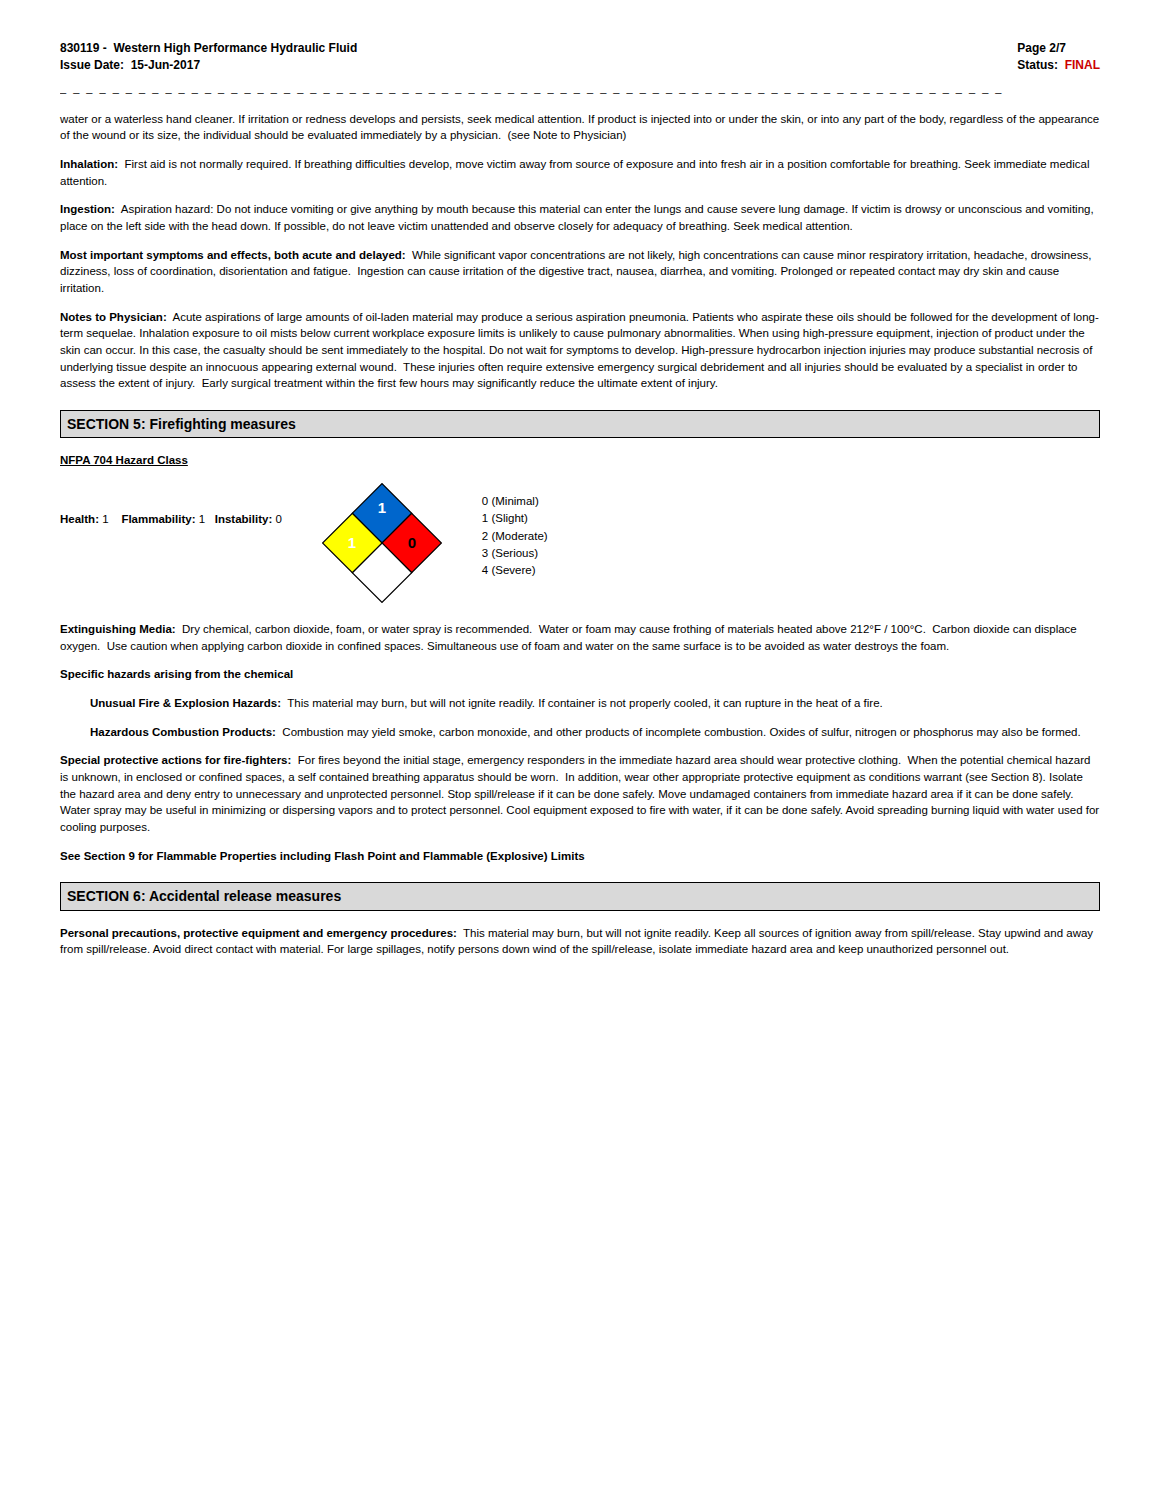830119 - Western High Performance Hydraulic Fluid
Issue Date: 15-Jun-2017
Page 2/7
Status: FINAL
_ _ _ _ _ _ _ _ _ _ _ _ _ _ _ _ _ _ _ _ _ _ _ _ _ _ _ _ _ _ _ _ _ _ _ _ _ _ _ _ _ _ _ _ _ _ _ _ _ _ _ _ _ _ _ _ _ _ _ _ _ _ _ _ _ _ _ _ _ _ _ _
water or a waterless hand cleaner. If irritation or redness develops and persists, seek medical attention. If product is injected into or under the skin, or into any part of the body, regardless of the appearance of the wound or its size, the individual should be evaluated immediately by a physician. (see Note to Physician)
Inhalation: First aid is not normally required. If breathing difficulties develop, move victim away from source of exposure and into fresh air in a position comfortable for breathing. Seek immediate medical attention.
Ingestion: Aspiration hazard: Do not induce vomiting or give anything by mouth because this material can enter the lungs and cause severe lung damage. If victim is drowsy or unconscious and vomiting, place on the left side with the head down. If possible, do not leave victim unattended and observe closely for adequacy of breathing. Seek medical attention.
Most important symptoms and effects, both acute and delayed: While significant vapor concentrations are not likely, high concentrations can cause minor respiratory irritation, headache, drowsiness, dizziness, loss of coordination, disorientation and fatigue. Ingestion can cause irritation of the digestive tract, nausea, diarrhea, and vomiting. Prolonged or repeated contact may dry skin and cause irritation.
Notes to Physician: Acute aspirations of large amounts of oil-laden material may produce a serious aspiration pneumonia. Patients who aspirate these oils should be followed for the development of long-term sequelae. Inhalation exposure to oil mists below current workplace exposure limits is unlikely to cause pulmonary abnormalities. When using high-pressure equipment, injection of product under the skin can occur. In this case, the casualty should be sent immediately to the hospital. Do not wait for symptoms to develop. High-pressure hydrocarbon injection injuries may produce substantial necrosis of underlying tissue despite an innocuous appearing external wound. These injuries often require extensive emergency surgical debridement and all injuries should be evaluated by a specialist in order to assess the extent of injury. Early surgical treatment within the first few hours may significantly reduce the ultimate extent of injury.
SECTION 5: Firefighting measures
NFPA 704 Hazard Class
Health: 1 Flammability: 1 Instability: 0
1 1 0
0 (Minimal)
1 (Slight)
2 (Moderate)
3 (Serious)
4 (Severe)
Extinguishing Media: Dry chemical, carbon dioxide, foam, or water spray is recommended. Water or foam may cause frothing of materials heated above 212°F / 100°C. Carbon dioxide can displace oxygen. Use caution when applying carbon dioxide in confined spaces. Simultaneous use of foam and water on the same surface is to be avoided as water destroys the foam.
Specific hazards arising from the chemical
Unusual Fire & Explosion Hazards: This material may burn, but will not ignite readily. If container is not properly cooled, it can rupture in the heat of a fire.
Hazardous Combustion Products: Combustion may yield smoke, carbon monoxide, and other products of incomplete combustion. Oxides of sulfur, nitrogen or phosphorus may also be formed.
Special protective actions for fire-fighters: For fires beyond the initial stage, emergency responders in the immediate hazard area should wear protective clothing. When the potential chemical hazard is unknown, in enclosed or confined spaces, a self contained breathing apparatus should be worn. In addition, wear other appropriate protective equipment as conditions warrant (see Section 8). Isolate the hazard area and deny entry to unnecessary and unprotected personnel. Stop spill/release if it can be done safely. Move undamaged containers from immediate hazard area if it can be done safely. Water spray may be useful in minimizing or dispersing vapors and to protect personnel. Cool equipment exposed to fire with water, if it can be done safely. Avoid spreading burning liquid with water used for cooling purposes.
See Section 9 for Flammable Properties including Flash Point and Flammable (Explosive) Limits
SECTION 6: Accidental release measures
Personal precautions, protective equipment and emergency procedures: This material may burn, but will not ignite readily. Keep all sources of ignition away from spill/release. Stay upwind and away from spill/release. Avoid direct contact with material. For large spillages, notify persons down wind of the spill/release, isolate immediate hazard area and keep unauthorized personnel out.